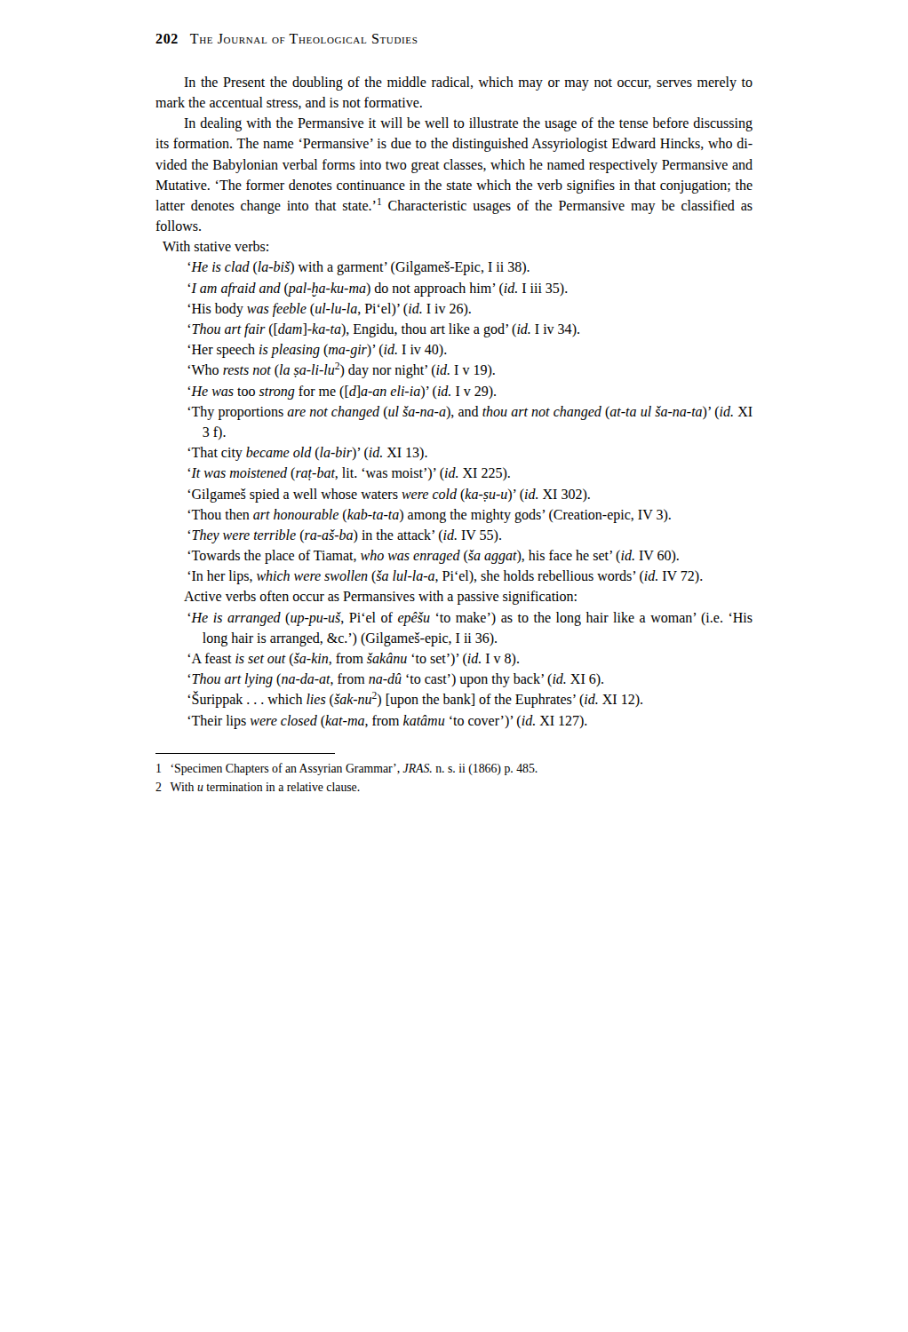202 The Journal of Theological Studies
In the Present the doubling of the middle radical, which may or may not occur, serves merely to mark the accentual stress, and is not formative.
In dealing with the Permansive it will be well to illustrate the usage of the tense before discussing its formation. The name ‘Permansive’ is due to the distinguished Assyriologist Edward Hincks, who divided the Babylonian verbal forms into two great classes, which he named respectively Permansive and Mutative. ‘The former denotes continuance in the state which the verb signifies in that conjugation; the latter denotes change into that state.’1 Characteristic usages of the Permansive may be classified as follows.
With stative verbs:
‘He is clad (la-biš) with a garment’ (Gilgameš-Epic, I ii 38).
‘I am afraid and (pal-ḫa-ku-ma) do not approach him’ (id. I iii 35).
‘His body was feeble (ul-lu-la, Pi‘el)’ (id. I iv 26).
‘Thou art fair ([dam]-ka-ta), Engidu, thou art like a god’ (id. I iv 34).
‘Her speech is pleasing (ma-gir)’ (id. I iv 40).
‘Who rests not (la ṣa-li-lu2) day nor night’ (id. I v 19).
‘He was too strong for me ([d]a-an eli-ia)’ (id. I v 29).
‘Thy proportions are not changed (ul ša-na-a), and thou art not changed (at-ta ul ša-na-ta)’ (id. XI 3 f).
‘That city became old (la-bir)’ (id. XI 13).
‘It was moistened (raṭ-bat, lit. ‘was moist’)’ (id. XI 225).
‘Gilgameš spied a well whose waters were cold (ka-ṣu-u)’ (id. XI 302).
‘Thou then art honourable (kab-ta-ta) among the mighty gods’ (Creation-epic, IV 3).
‘They were terrible (ra-aš-ba) in the attack’ (id. IV 55).
‘Towards the place of Tiamat, who was enraged (ša aggat), his face he set’ (id. IV 60).
‘In her lips, which were swollen (ša lul-la-a, Pi‘el), she holds rebellious words’ (id. IV 72).
Active verbs often occur as Permansives with a passive signification:
‘He is arranged (up-pu-uš, Pi‘el of epêšu ‘to make’) as to the long hair like a woman’ (i.e. ‘His long hair is arranged, &c.’) (Gilgameš-epic, I ii 36).
‘A feast is set out (ša-kin, from šakânu ‘to set’)’ (id. I v 8).
‘Thou art lying (na-da-at, from na-dû ‘to cast’) upon thy back’ (id. XI 6).
‘Šurippak . . . which lies (šak-nu2) [upon the bank] of the Euphrates’ (id. XI 12).
‘Their lips were closed (kat-ma, from katâmu ‘to cover’)’ (id. XI 127).
1‘Specimen Chapters of an Assyrian Grammar’, JRAS. n. s. ii (1866) p. 485.
2 With u termination in a relative clause.